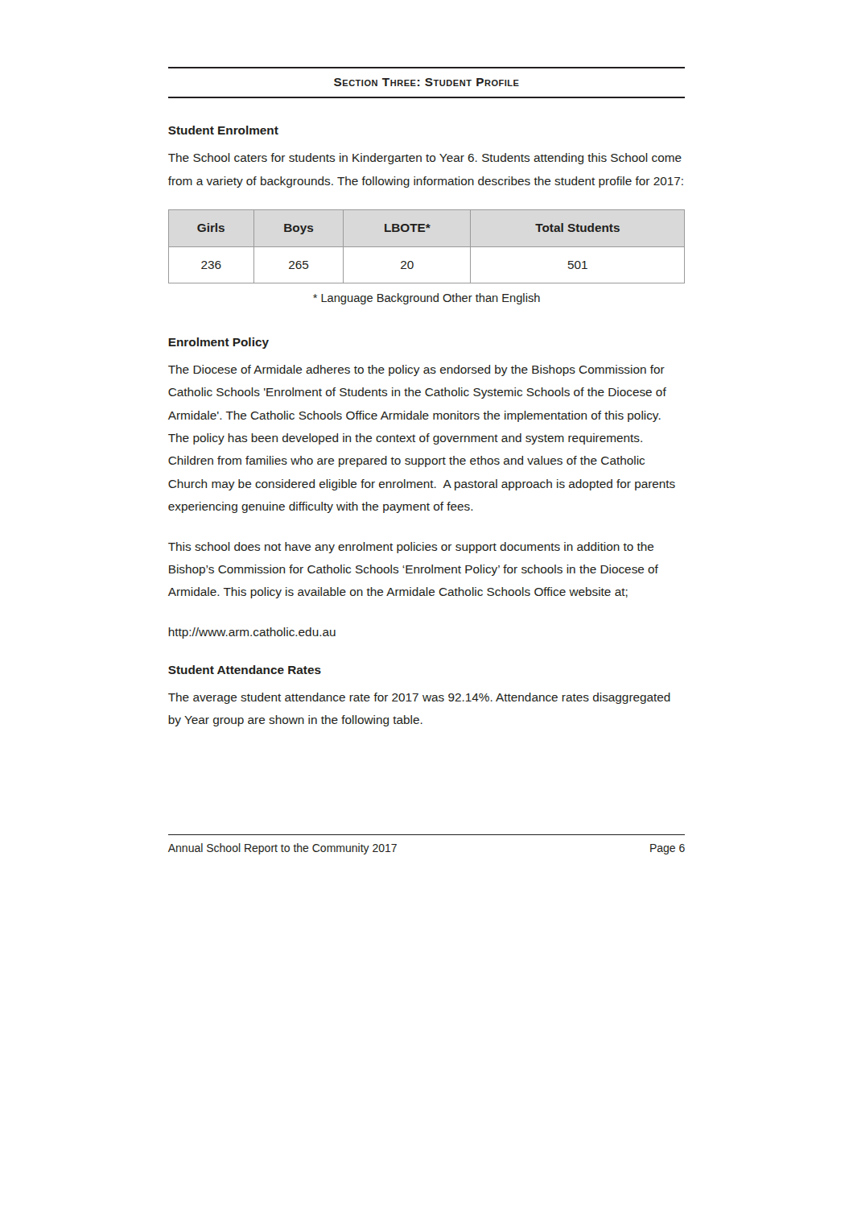Section Three: Student Profile
Student Enrolment
The School caters for students in Kindergarten to Year 6. Students attending this School come from a variety of backgrounds. The following information describes the student profile for 2017:
| Girls | Boys | LBOTE* | Total Students |
| --- | --- | --- | --- |
| 236 | 265 | 20 | 501 |
* Language Background Other than English
Enrolment Policy
The Diocese of Armidale adheres to the policy as endorsed by the Bishops Commission for Catholic Schools 'Enrolment of Students in the Catholic Systemic Schools of the Diocese of Armidale'. The Catholic Schools Office Armidale monitors the implementation of this policy. The policy has been developed in the context of government and system requirements. Children from families who are prepared to support the ethos and values of the Catholic Church may be considered eligible for enrolment. A pastoral approach is adopted for parents experiencing genuine difficulty with the payment of fees.
This school does not have any enrolment policies or support documents in addition to the Bishop’s Commission for Catholic Schools ‘Enrolment Policy’ for schools in the Diocese of Armidale. This policy is available on the Armidale Catholic Schools Office website at;
http://www.arm.catholic.edu.au
Student Attendance Rates
The average student attendance rate for 2017 was 92.14%. Attendance rates disaggregated by Year group are shown in the following table.
Annual School Report to the Community 2017
Page 6